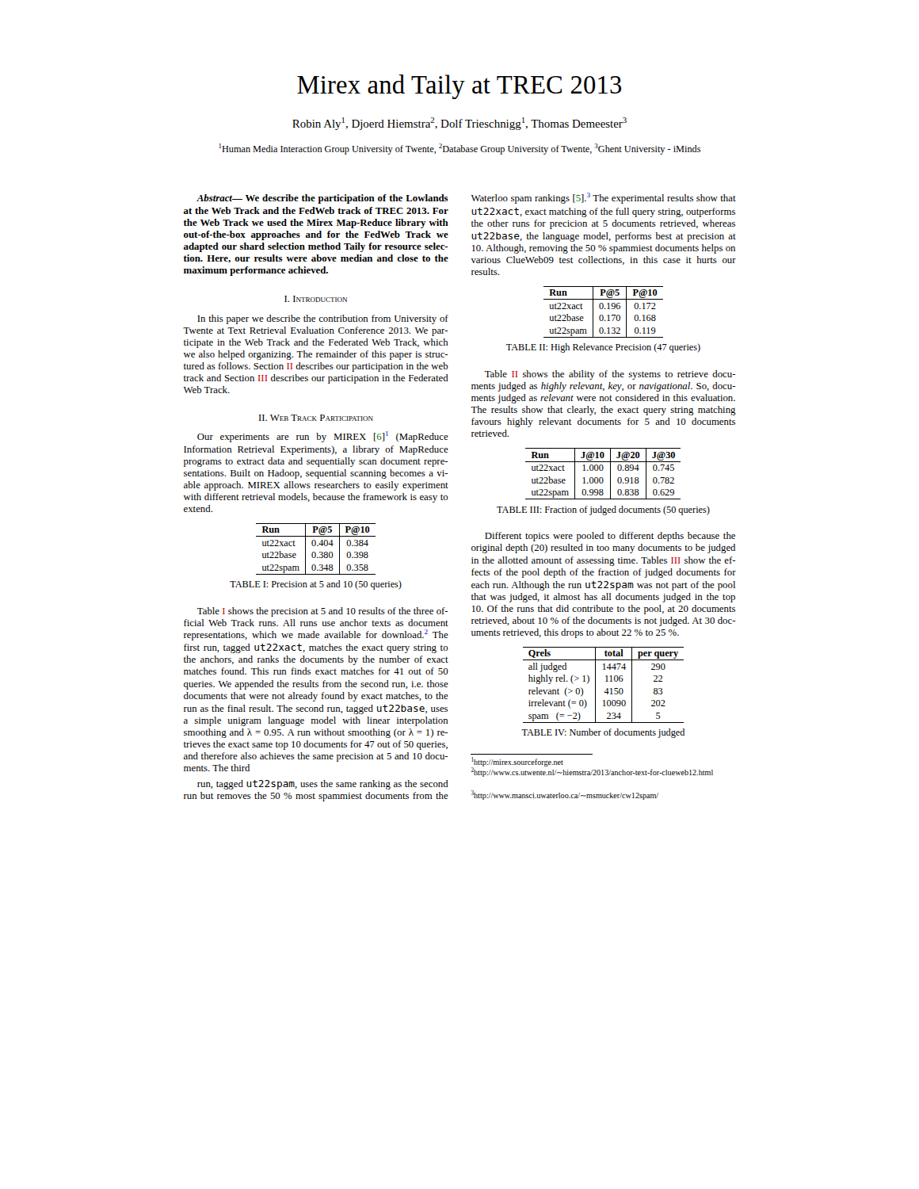Mirex and Taily at TREC 2013
Robin Aly1, Djoerd Hiemstra2, Dolf Trieschnigg1, Thomas Demeester3
1Human Media Interaction Group University of Twente, 2Database Group University of Twente, 3Ghent University - iMinds
Abstract— We describe the participation of the Lowlands at the Web Track and the FedWeb track of TREC 2013. For the Web Track we used the Mirex Map-Reduce library with out-of-the-box approaches and for the FedWeb Track we adapted our shard selection method Taily for resource selection. Here, our results were above median and close to the maximum performance achieved.
I. Introduction
In this paper we describe the contribution from University of Twente at Text Retrieval Evaluation Conference 2013. We participate in the Web Track and the Federated Web Track, which we also helped organizing. The remainder of this paper is structured as follows. Section II describes our participation in the web track and Section III describes our participation in the Federated Web Track.
II. Web Track Participation
Our experiments are run by MIREX [6]1 (MapReduce Information Retrieval Experiments), a library of MapReduce programs to extract data and sequentially scan document representations. Built on Hadoop, sequential scanning becomes a viable approach. MIREX allows researchers to easily experiment with different retrieval models, because the framework is easy to extend.
| Run | P@5 | P@10 |
| --- | --- | --- |
| ut22xact | 0.404 | 0.384 |
| ut22base | 0.380 | 0.398 |
| ut22spam | 0.348 | 0.358 |
TABLE I: Precision at 5 and 10 (50 queries)
Table I shows the precision at 5 and 10 results of the three official Web Track runs. All runs use anchor texts as document representations, which we made available for download.2 The first run, tagged ut22xact, matches the exact query string to the anchors, and ranks the documents by the number of exact matches found. This run finds exact matches for 41 out of 50 queries. We appended the results from the second run, i.e. those documents that were not already found by exact matches, to the run as the final result. The second run, tagged ut22base, uses a simple unigram language model with linear interpolation smoothing and λ = 0.95. A run without smoothing (or λ = 1) retrieves the exact same top 10 documents for 47 out of 50 queries, and therefore also achieves the same precision at 5 and 10 documents. The third
run, tagged ut22spam, uses the same ranking as the second run but removes the 50 % most spammiest documents from the Waterloo spam rankings [5].3 The experimental results show that ut22xact, exact matching of the full query string, outperforms the other runs for precicion at 5 documents retrieved, whereas ut22base, the language model, performs best at precision at 10. Although, removing the 50 % spammiest documents helps on various ClueWeb09 test collections, in this case it hurts our results.
| Run | P@5 | P@10 |
| --- | --- | --- |
| ut22xact | 0.196 | 0.172 |
| ut22base | 0.170 | 0.168 |
| ut22spam | 0.132 | 0.119 |
TABLE II: High Relevance Precision (47 queries)
Table II shows the ability of the systems to retrieve documents judged as highly relevant, key, or navigational. So, documents judged as relevant were not considered in this evaluation. The results show that clearly, the exact query string matching favours highly relevant documents for 5 and 10 documents retrieved.
| Run | J@10 | J@20 | J@30 |
| --- | --- | --- | --- |
| ut22xact | 1.000 | 0.894 | 0.745 |
| ut22base | 1.000 | 0.918 | 0.782 |
| ut22spam | 0.998 | 0.838 | 0.629 |
TABLE III: Fraction of judged documents (50 queries)
Different topics were pooled to different depths because the original depth (20) resulted in too many documents to be judged in the allotted amount of assessing time. Tables III show the effects of the pool depth of the fraction of judged documents for each run. Although the run ut22spam was not part of the pool that was judged, it almost has all documents judged in the top 10. Of the runs that did contribute to the pool, at 20 documents retrieved, about 10 % of the documents is not judged. At 30 documents retrieved, this drops to about 22 % to 25 %.
| Qrels | total | per query |
| --- | --- | --- |
| all judged | 14474 | 290 |
| highly rel. (> 1) | 1106 | 22 |
| relevant (> 0) | 4150 | 83 |
| irrelevant (= 0) | 10090 | 202 |
| spam (= −2) | 234 | 5 |
TABLE IV: Number of documents judged
1http://mirex.sourceforge.net
2http://www.cs.utwente.nl/∼hiemstra/2013/anchor-text-for-clueweb12.html
3http://www.mansci.uwaterloo.ca/∼msmucker/cw12spam/